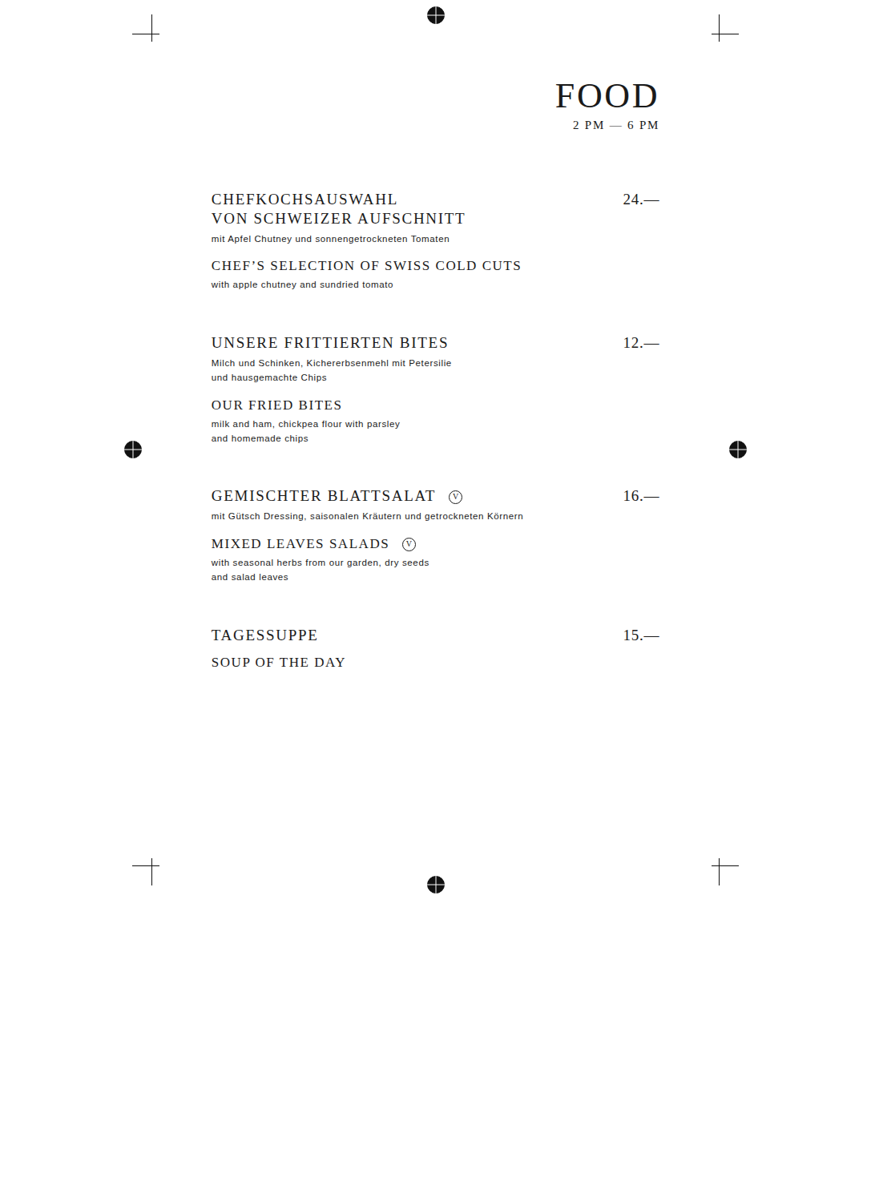FOOD
2 PM — 6 PM
Chefkochsauswahl
von Schweizer Aufschnitt
24.—
mit Apfel Chutney und sonnengetrockneten Tomaten
Chef’s selection of Swiss cold cuts
with apple chutney and sundried tomato
Unsere frittierten Bites
12.—
Milch und Schinken, Kichererbsenmehl mit Petersilie
und hausgemachte Chips
Our fried bites
milk and ham, chickpea flour with parsley
and homemade chips
Gemischter Blattsalat V
16.—
mit Gütsch Dressing, saisonalen Kräutern und getrockneten Körnern
Mixed leaves salads V
with seasonal herbs from our garden, dry seeds
and salad leaves
Tagessuppe
15.—
Soup of the day